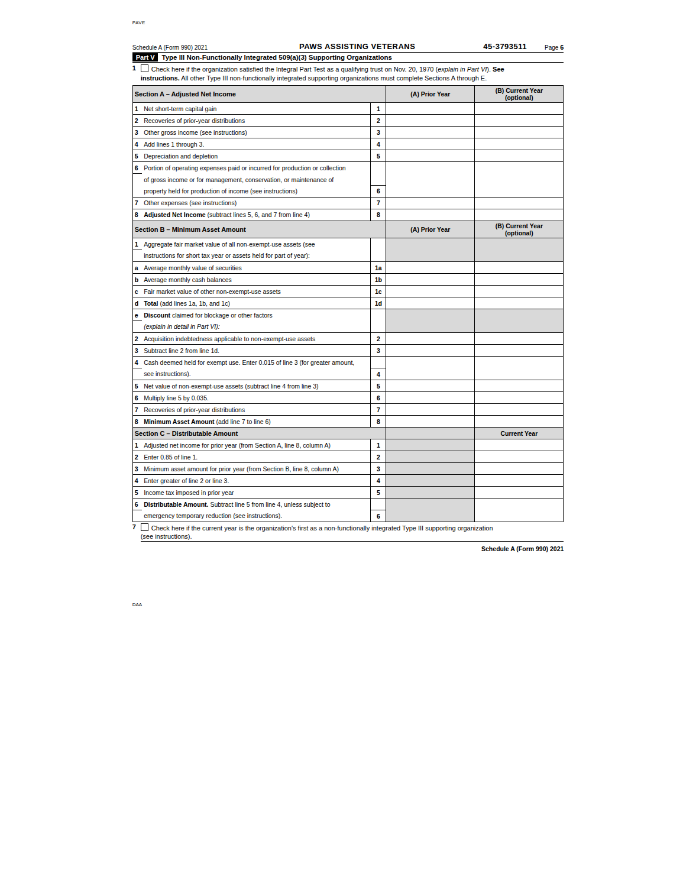PAVE
Schedule A (Form 990) 2021
PAWS ASSISTING VETERANS
45-3793511
Page 6
Part V Type III Non-Functionally Integrated 509(a)(3) Supporting Organizations
1
Check here if the organization satisfied the Integral Part Test as a qualifying trust on Nov. 20, 1970 (explain in Part VI). See
instructions. All other Type III non-functionally integrated supporting organizations must complete Sections A through E.
| Section A – Adjusted Net Income | (A) Prior Year | (B) Current Year (optional) |
| 1 | Net short-term capital gain | 1 | | |
| 2 | Recoveries of prior-year distributions | 2 | | |
| 3 | Other gross income (see instructions) | 3 | | |
| 4 | Add lines 1 through 3. | 4 | | |
| 5 | Depreciation and depletion | 5 | | |
| 6 | Portion of operating expenses paid or incurred for production or collection | | | |
| | of gross income or for management, conservation, or maintenance of | | | |
| | property held for production of income (see instructions) | 6 | | |
| 7 | Other expenses (see instructions) | 7 | | |
| 8 | Adjusted Net Income (subtract lines 5, 6, and 7 from line 4) | 8 | | |
| Section B – Minimum Asset Amount | (A) Prior Year | (B) Current Year (optional) |
| 1 | Aggregate fair market value of all non-exempt-use assets (see | | | |
| | instructions for short tax year or assets held for part of year): | | | |
| a | Average monthly value of securities | 1a | | |
| b | Average monthly cash balances | 1b | | |
| c | Fair market value of other non-exempt-use assets | 1c | | |
| d | Total (add lines 1a, 1b, and 1c) | 1d | | |
| e | Discount claimed for blockage or other factors | | | |
| | (explain in detail in Part VI): | | | |
| 2 | Acquisition indebtedness applicable to non-exempt-use assets | 2 | | |
| 3 | Subtract line 2 from line 1d. | 3 | | |
| 4 | Cash deemed held for exempt use. Enter 0.015 of line 3 (for greater amount, | | | |
| | see instructions). | 4 | | |
| 5 | Net value of non-exempt-use assets (subtract line 4 from line 3) | 5 | | |
| 6 | Multiply line 5 by 0.035. | 6 | | |
| 7 | Recoveries of prior-year distributions | 7 | | |
| 8 | Minimum Asset Amount (add line 7 to line 6) | 8 | | |
| Section C – Distributable Amount | | Current Year |
| 1 | Adjusted net income for prior year (from Section A, line 8, column A) | 1 | | |
| 2 | Enter 0.85 of line 1. | 2 | | |
| 3 | Minimum asset amount for prior year (from Section B, line 8, column A) | 3 | | |
| 4 | Enter greater of line 2 or line 3. | 4 | | |
| 5 | Income tax imposed in prior year | 5 | | |
| 6 | Distributable Amount. Subtract line 5 from line 4, unless subject to | | | |
| | emergency temporary reduction (see instructions). | 6 | | |
7
Check here if the current year is the organization's first as a non-functionally integrated Type III supporting organization
(see instructions).
Schedule A (Form 990) 2021
DAA